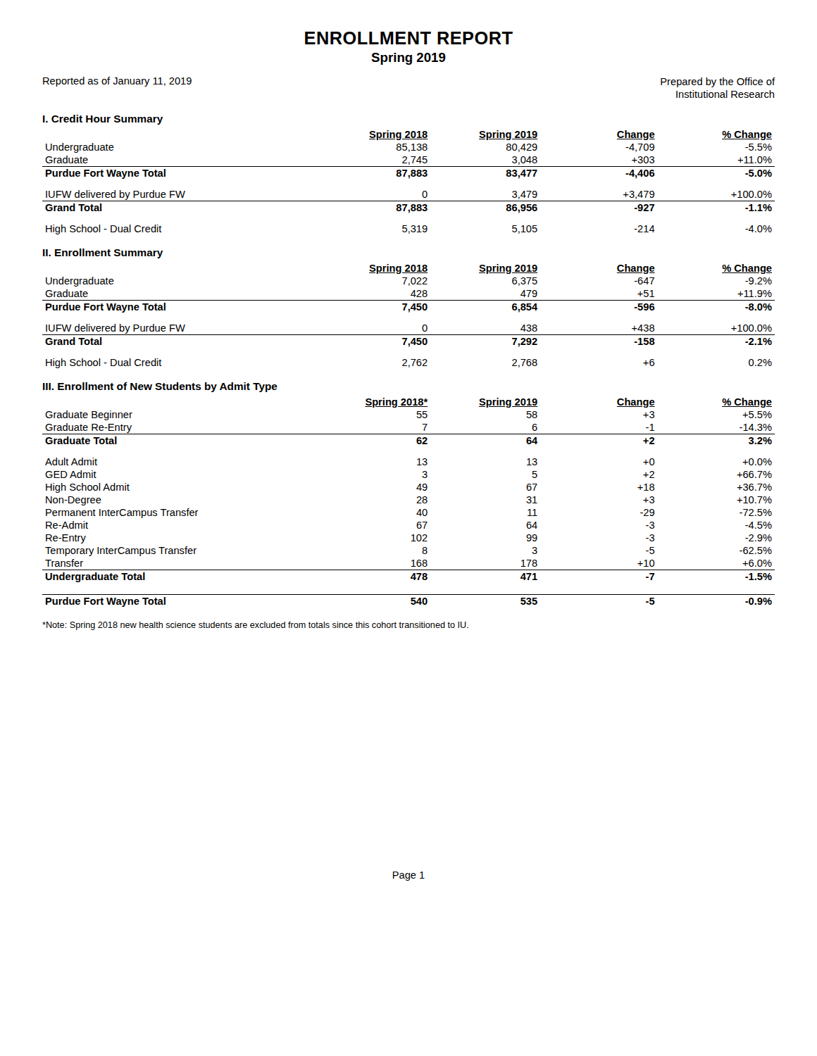ENROLLMENT REPORT
Spring 2019
Reported as of January 11, 2019
Prepared by the Office of
Institutional Research
I. Credit Hour Summary
| | Spring 2018 | Spring 2019 | Change | % Change |
| --- | --- | --- | --- | --- |
| Undergraduate | 85,138 | 80,429 | -4,709 | -5.5% |
| Graduate | 2,745 | 3,048 | +303 | +11.0% |
| Purdue Fort Wayne Total | 87,883 | 83,477 | -4,406 | -5.0% |
| IUFW delivered by Purdue FW | 0 | 3,479 | +3,479 | +100.0% |
| Grand Total | 87,883 | 86,956 | -927 | -1.1% |
| High School - Dual Credit | 5,319 | 5,105 | -214 | -4.0% |
II. Enrollment Summary
| | Spring 2018 | Spring 2019 | Change | % Change |
| --- | --- | --- | --- | --- |
| Undergraduate | 7,022 | 6,375 | -647 | -9.2% |
| Graduate | 428 | 479 | +51 | +11.9% |
| Purdue Fort Wayne Total | 7,450 | 6,854 | -596 | -8.0% |
| IUFW delivered by Purdue FW | 0 | 438 | +438 | +100.0% |
| Grand Total | 7,450 | 7,292 | -158 | -2.1% |
| High School - Dual Credit | 2,762 | 2,768 | +6 | 0.2% |
III. Enrollment of New Students by Admit Type
| | Spring 2018* | Spring 2019 | Change | % Change |
| --- | --- | --- | --- | --- |
| Graduate Beginner | 55 | 58 | +3 | +5.5% |
| Graduate Re-Entry | 7 | 6 | -1 | -14.3% |
| Graduate Total | 62 | 64 | +2 | 3.2% |
| Adult Admit | 13 | 13 | +0 | +0.0% |
| GED Admit | 3 | 5 | +2 | +66.7% |
| High School Admit | 49 | 67 | +18 | +36.7% |
| Non-Degree | 28 | 31 | +3 | +10.7% |
| Permanent InterCampus Transfer | 40 | 11 | -29 | -72.5% |
| Re-Admit | 67 | 64 | -3 | -4.5% |
| Re-Entry | 102 | 99 | -3 | -2.9% |
| Temporary InterCampus Transfer | 8 | 3 | -5 | -62.5% |
| Transfer | 168 | 178 | +10 | +6.0% |
| Undergraduate Total | 478 | 471 | -7 | -1.5% |
| Purdue Fort Wayne Total | 540 | 535 | -5 | -0.9% |
*Note: Spring 2018 new health science students are excluded from totals since this cohort transitioned to IU.
Page 1